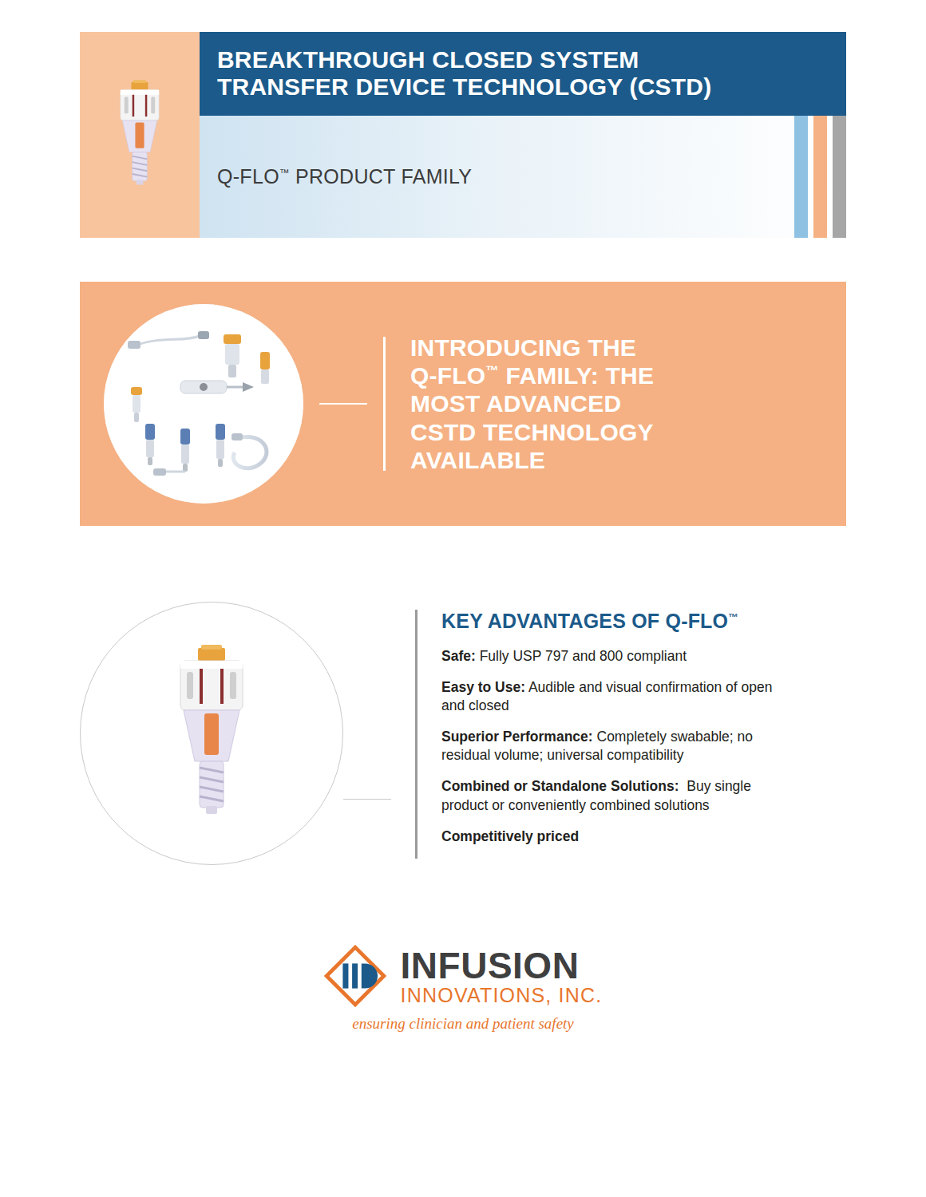Breakthrough Closed System
Transfer Device Technology (CSTD)
Q-FLO™ Product Family
Introducing the
Q-FLO™ Family: The
Most Advanced
CSTD Technology
Available
Key Advantages of Q-FLO™
Safe: Fully USP 797 and 800 compliant
Easy to Use: Audible and visual confirmation of open and closed
Superior Performance: Completely swabable; no residual volume; universal compatibility
Combined or Standalone Solutions: Buy single product or conveniently combined solutions
Competitively priced
INFUSION INNOVATIONS, INC.
ensuring clinician and patient safety